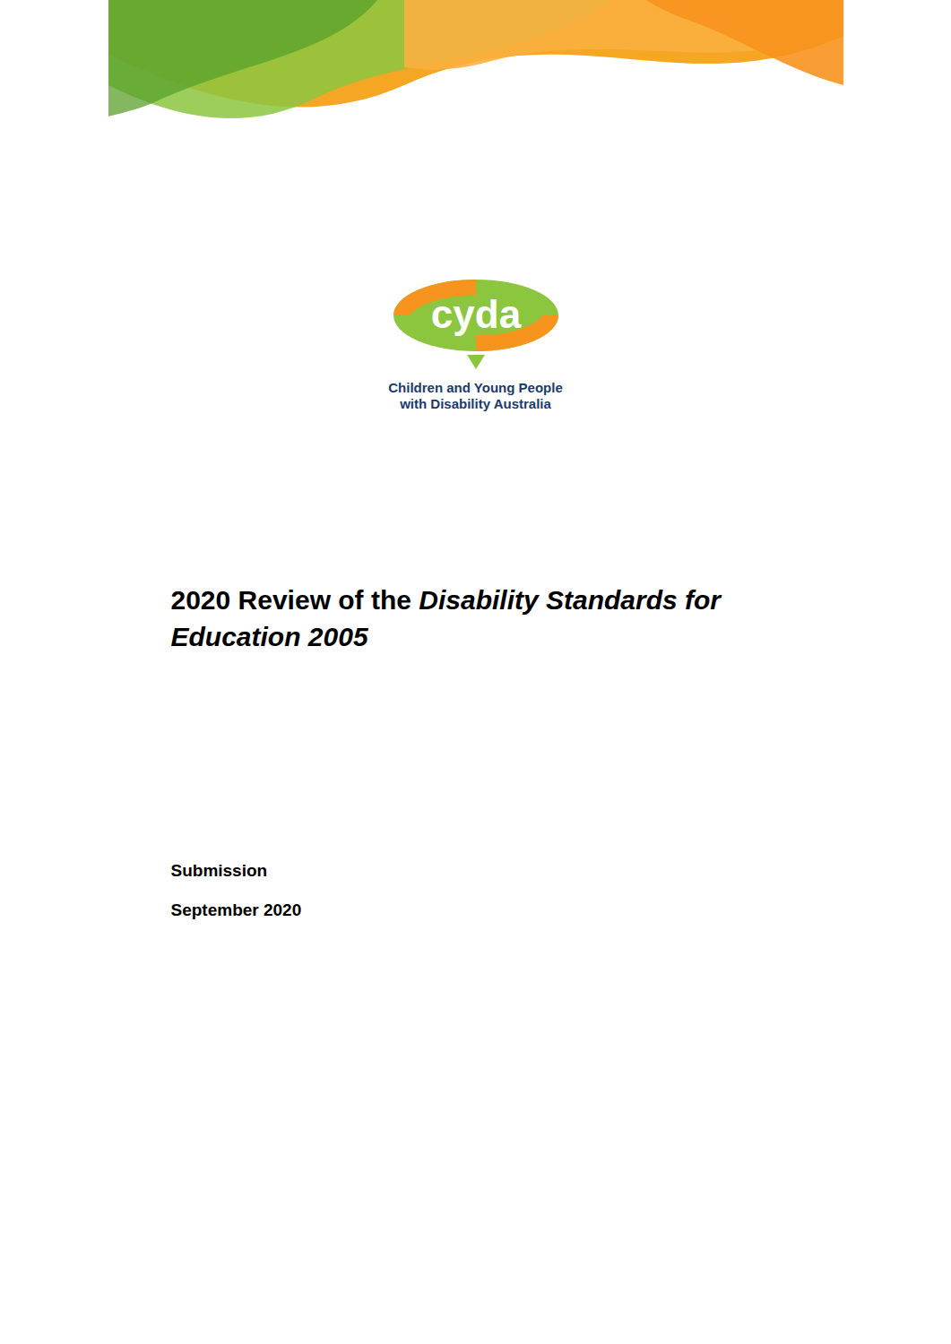cyda
Children and Young People
with Disability Australia
2020 Review of the Disability Standards for Education 2005
Submission
September 2020